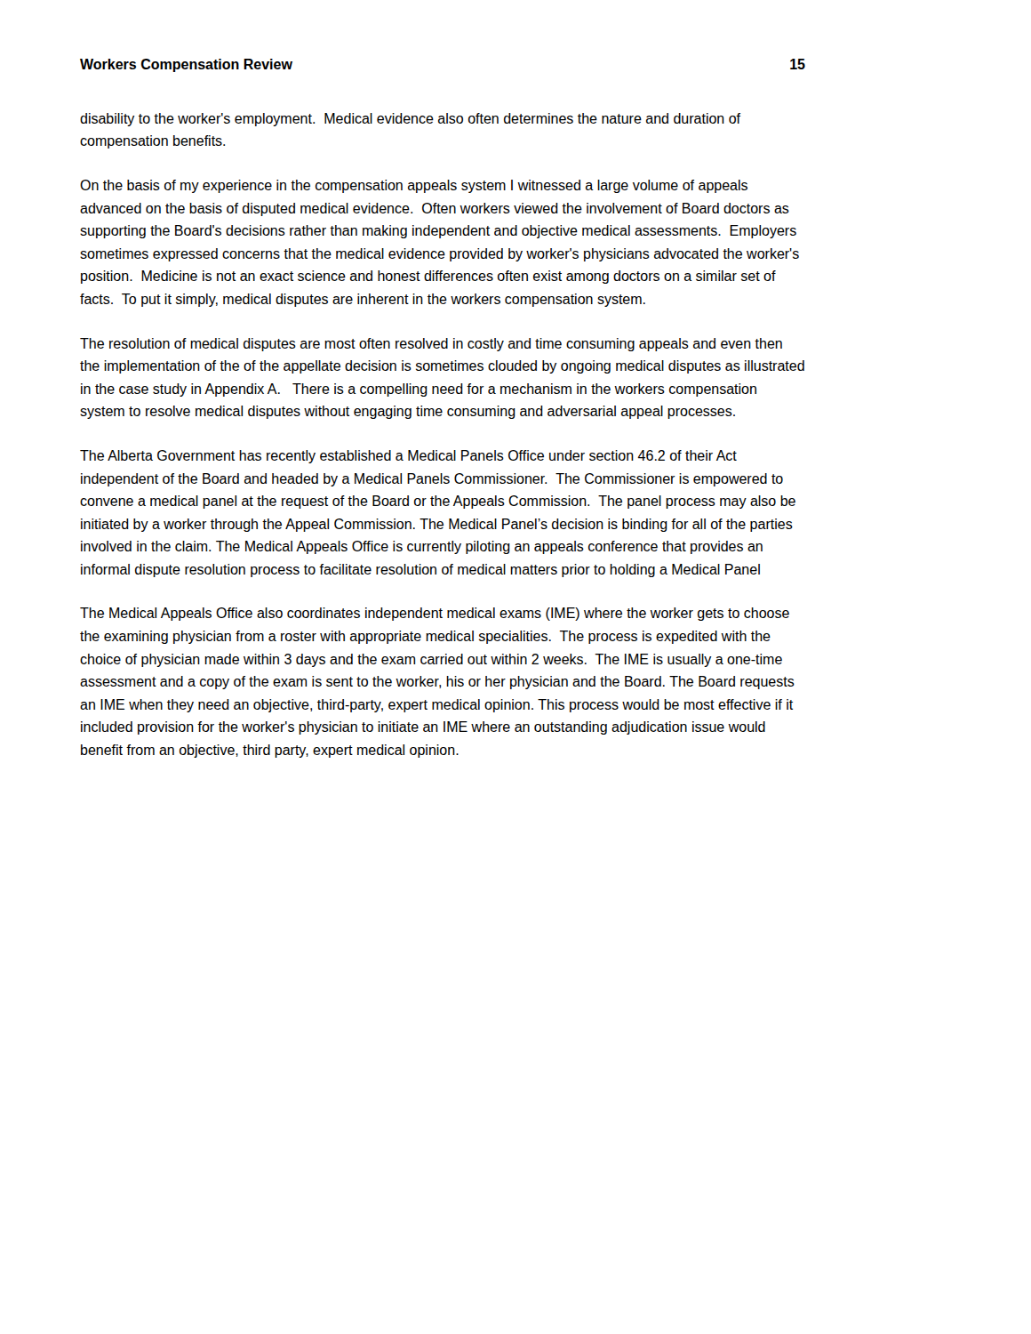Workers Compensation Review 15
disability to the worker's employment. Medical evidence also often determines the nature and duration of compensation benefits.
On the basis of my experience in the compensation appeals system I witnessed a large volume of appeals advanced on the basis of disputed medical evidence. Often workers viewed the involvement of Board doctors as supporting the Board's decisions rather than making independent and objective medical assessments. Employers sometimes expressed concerns that the medical evidence provided by worker's physicians advocated the worker's position. Medicine is not an exact science and honest differences often exist among doctors on a similar set of facts. To put it simply, medical disputes are inherent in the workers compensation system.
The resolution of medical disputes are most often resolved in costly and time consuming appeals and even then the implementation of the of the appellate decision is sometimes clouded by ongoing medical disputes as illustrated in the case study in Appendix A. There is a compelling need for a mechanism in the workers compensation system to resolve medical disputes without engaging time consuming and adversarial appeal processes.
The Alberta Government has recently established a Medical Panels Office under section 46.2 of their Act independent of the Board and headed by a Medical Panels Commissioner. The Commissioner is empowered to convene a medical panel at the request of the Board or the Appeals Commission. The panel process may also be initiated by a worker through the Appeal Commission. The Medical Panel’s decision is binding for all of the parties involved in the claim. The Medical Appeals Office is currently piloting an appeals conference that provides an informal dispute resolution process to facilitate resolution of medical matters prior to holding a Medical Panel
The Medical Appeals Office also coordinates independent medical exams (IME) where the worker gets to choose the examining physician from a roster with appropriate medical specialities. The process is expedited with the choice of physician made within 3 days and the exam carried out within 2 weeks. The IME is usually a one-time assessment and a copy of the exam is sent to the worker, his or her physician and the Board. The Board requests an IME when they need an objective, third-party, expert medical opinion. This process would be most effective if it included provision for the worker's physician to initiate an IME where an outstanding adjudication issue would benefit from an objective, third party, expert medical opinion.